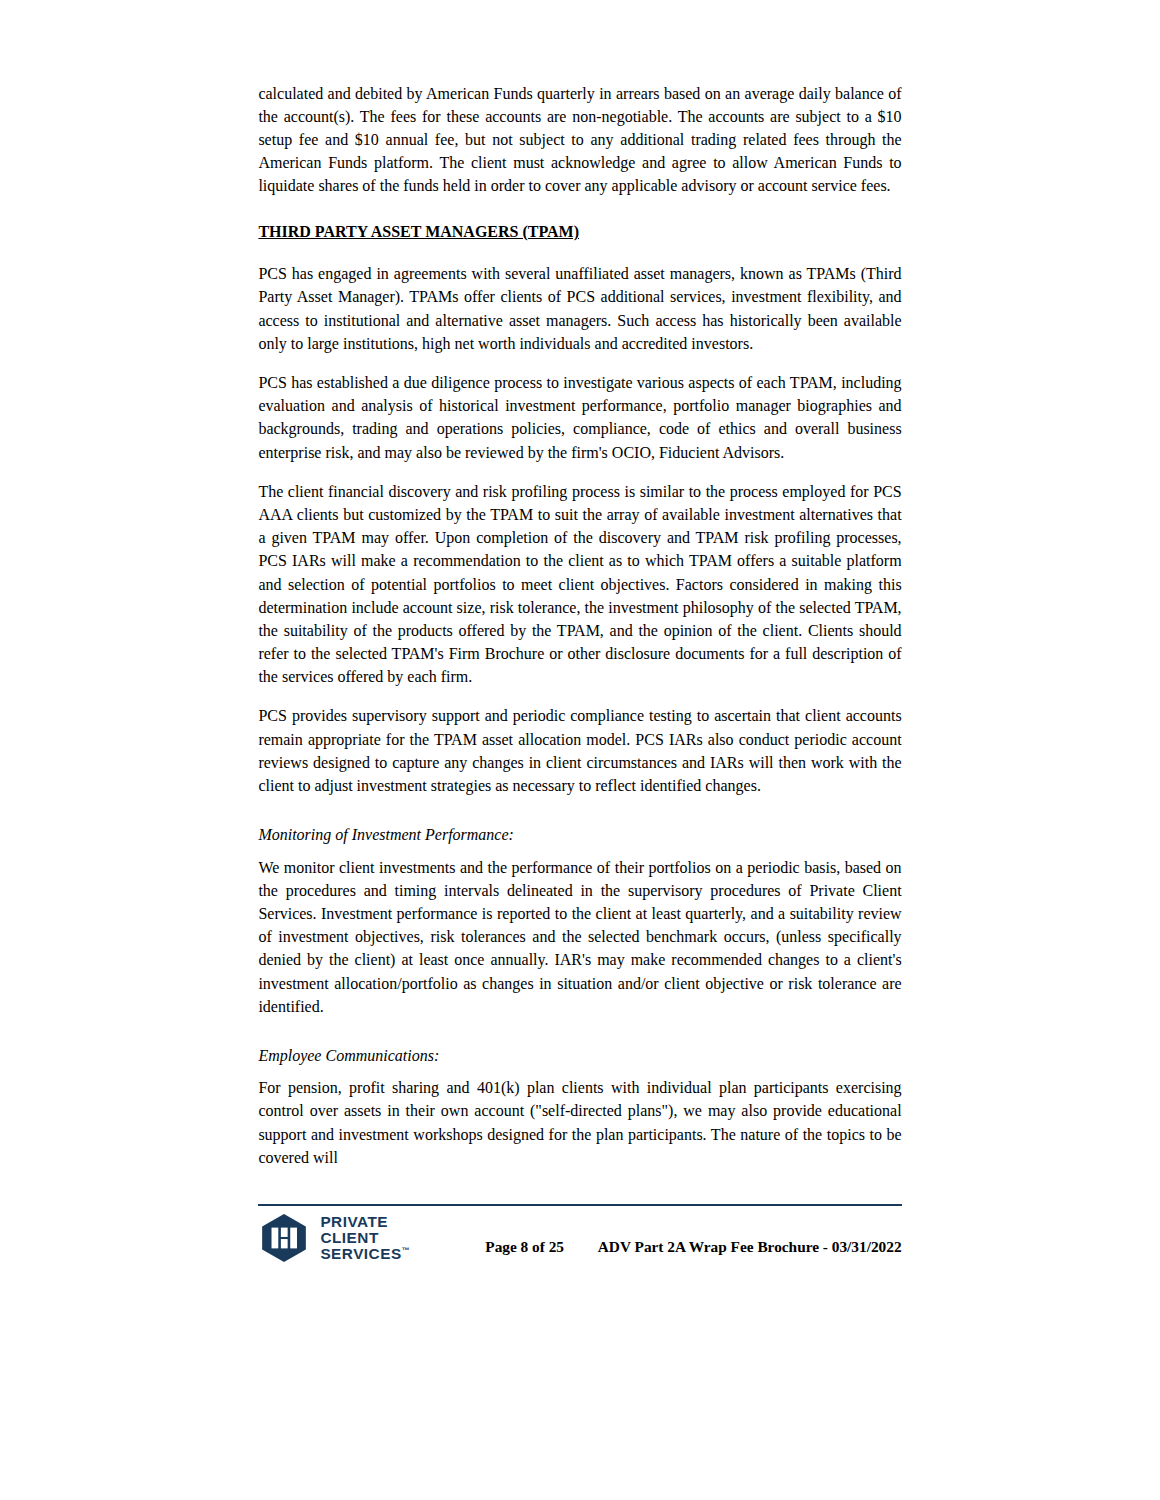calculated and debited by American Funds quarterly in arrears based on an average daily balance of the account(s). The fees for these accounts are non-negotiable. The accounts are subject to a $10 setup fee and $10 annual fee, but not subject to any additional trading related fees through the American Funds platform. The client must acknowledge and agree to allow American Funds to liquidate shares of the funds held in order to cover any applicable advisory or account service fees.
THIRD PARTY ASSET MANAGERS (TPAM)
PCS has engaged in agreements with several unaffiliated asset managers, known as TPAMs (Third Party Asset Manager). TPAMs offer clients of PCS additional services, investment flexibility, and access to institutional and alternative asset managers. Such access has historically been available only to large institutions, high net worth individuals and accredited investors.
PCS has established a due diligence process to investigate various aspects of each TPAM, including evaluation and analysis of historical investment performance, portfolio manager biographies and backgrounds, trading and operations policies, compliance, code of ethics and overall business enterprise risk, and may also be reviewed by the firm's OCIO, Fiducient Advisors.
The client financial discovery and risk profiling process is similar to the process employed for PCS AAA clients but customized by the TPAM to suit the array of available investment alternatives that a given TPAM may offer. Upon completion of the discovery and TPAM risk profiling processes, PCS IARs will make a recommendation to the client as to which TPAM offers a suitable platform and selection of potential portfolios to meet client objectives. Factors considered in making this determination include account size, risk tolerance, the investment philosophy of the selected TPAM, the suitability of the products offered by the TPAM, and the opinion of the client. Clients should refer to the selected TPAM's Firm Brochure or other disclosure documents for a full description of the services offered by each firm.
PCS provides supervisory support and periodic compliance testing to ascertain that client accounts remain appropriate for the TPAM asset allocation model. PCS IARs also conduct periodic account reviews designed to capture any changes in client circumstances and IARs will then work with the client to adjust investment strategies as necessary to reflect identified changes.
Monitoring of Investment Performance:
We monitor client investments and the performance of their portfolios on a periodic basis, based on the procedures and timing intervals delineated in the supervisory procedures of Private Client Services. Investment performance is reported to the client at least quarterly, and a suitability review of investment objectives, risk tolerances and the selected benchmark occurs, (unless specifically denied by the client) at least once annually. IAR's may make recommended changes to a client's investment allocation/portfolio as changes in situation and/or client objective or risk tolerance are identified.
Employee Communications:
For pension, profit sharing and 401(k) plan clients with individual plan participants exercising control over assets in their own account ("self-directed plans"), we may also provide educational support and investment workshops designed for the plan participants. The nature of the topics to be covered will
PRIVATE
CLIENT
SERVICES™
Page 8 of 25 ADV Part 2A Wrap Fee Brochure - 03/31/2022